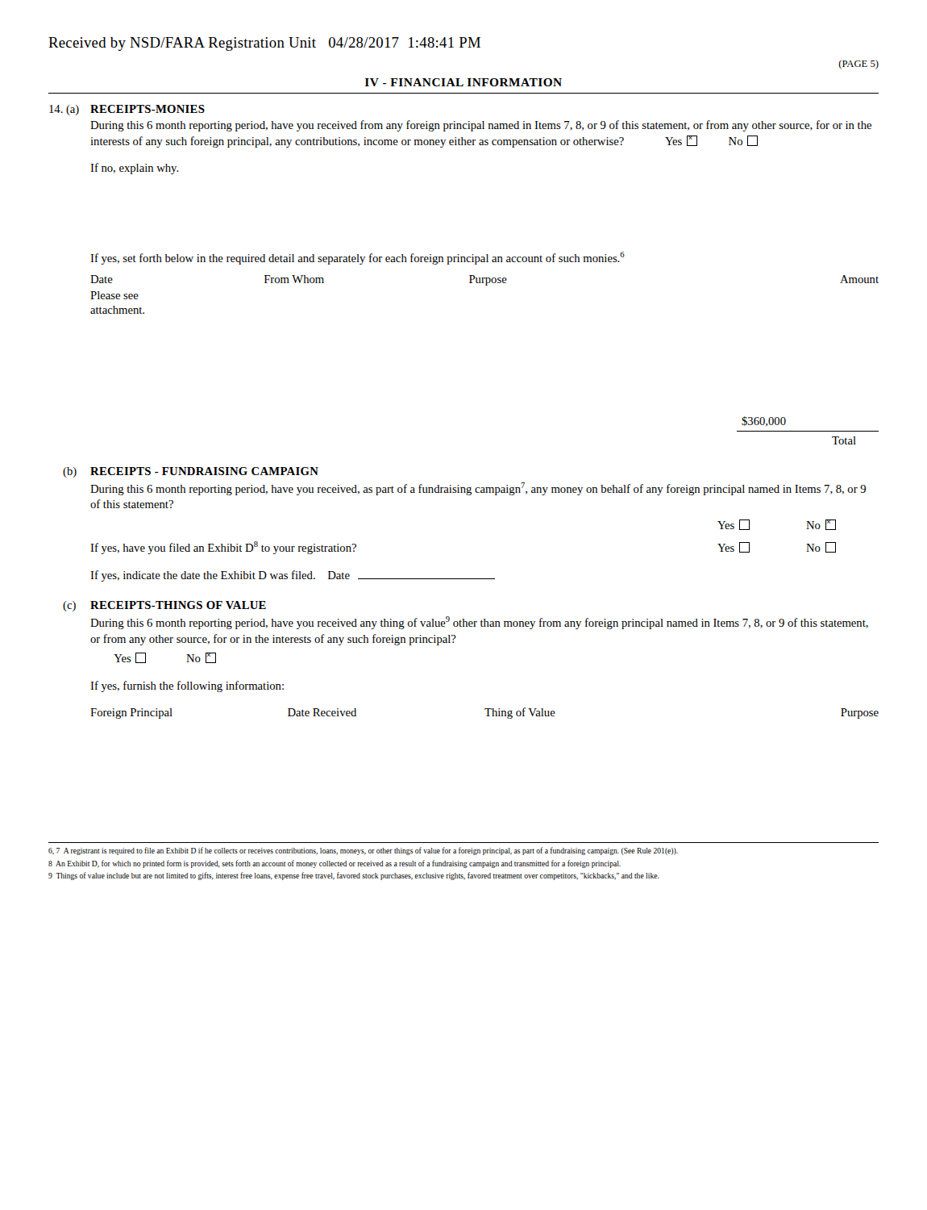Received by NSD/FARA Registration Unit 04/28/2017 1:48:41 PM
(PAGE 5)
IV - FINANCIAL INFORMATION
14. (a)
RECEIPTS-MONIES
During this 6 month reporting period, have you received from any foreign principal named in Items 7, 8, or 9 of this statement, or from any other source, for or in the interests of any such foreign principal, any contributions, income or money either as compensation or otherwise? Yes No
If no, explain why.
If yes, set forth below in the required detail and separately for each foreign principal an account of such monies.6
| Date | From Whom | Purpose | Amount |
| Please see attachment. | | | |
$360,000 Total
(b)
RECEIPTS - FUNDRAISING CAMPAIGN
During this 6 month reporting period, have you received, as part of a fundraising campaign7, any money on behalf of any foreign principal named in Items 7, 8, or 9 of this statement?
Yes
No
If yes, have you filed an Exhibit D8 to your registration?
Yes
No
If yes, indicate the date the Exhibit D was filed. Date
(c)
RECEIPTS-THINGS OF VALUE
During this 6 month reporting period, have you received any thing of value9 other than money from any foreign principal named in Items 7, 8, or 9 of this statement, or from any other source, for or in the interests of any such foreign principal?
Yes No
If yes, furnish the following information:
Foreign Principal
Date Received
Thing of Value
Purpose
6, 7 A registrant is required to file an Exhibit D if he collects or receives contributions, loans, moneys, or other things of value for a foreign principal, as part of a fundraising campaign. (See Rule 201(e)).
8 An Exhibit D, for which no printed form is provided, sets forth an account of money collected or received as a result of a fundraising campaign and transmitted for a foreign principal.
9 Things of value include but are not limited to gifts, interest free loans, expense free travel, favored stock purchases, exclusive rights, favored treatment over competitors, "kickbacks," and the like.